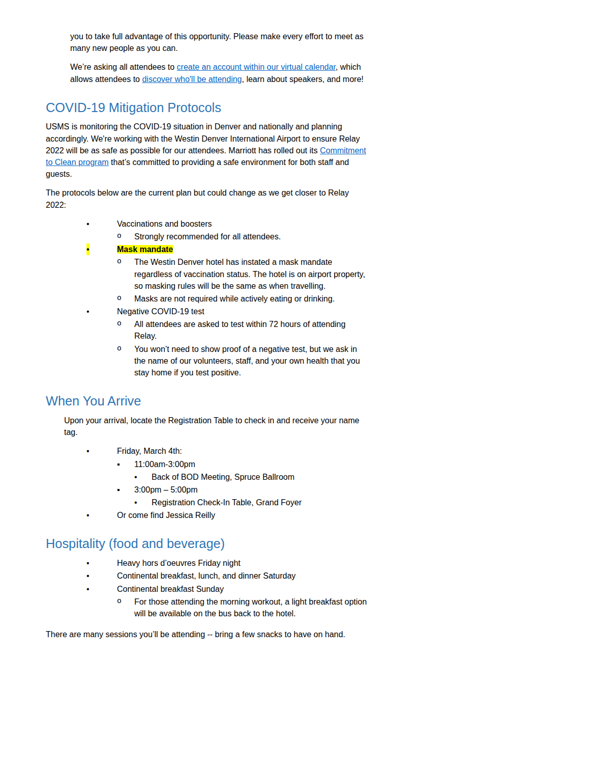you to take full advantage of this opportunity. Please make every effort to meet as many new people as you can.
We’re asking all attendees to create an account within our virtual calendar, which allows attendees to discover who'll be attending, learn about speakers, and more!
COVID-19 Mitigation Protocols
USMS is monitoring the COVID-19 situation in Denver and nationally and planning accordingly. We're working with the Westin Denver International Airport to ensure Relay 2022 will be as safe as possible for our attendees. Marriott has rolled out its Commitment to Clean program that’s committed to providing a safe environment for both staff and guests.
The protocols below are the current plan but could change as we get closer to Relay 2022:
•Vaccinations and boosters
o Strongly recommended for all attendees.
•Mask mandate
o The Westin Denver hotel has instated a mask mandate regardless of vaccination status. The hotel is on airport property, so masking rules will be the same as when travelling.
o Masks are not required while actively eating or drinking.
•Negative COVID-19 test
o All attendees are asked to test within 72 hours of attending Relay.
o You won’t need to show proof of a negative test, but we ask in the name of our volunteers, staff, and your own health that you stay home if you test positive.
When You Arrive
Upon your arrival, locate the Registration Table to check in and receive your name tag.
•Friday, March 4th:
▪11:00am-3:00pm
•Back of BOD Meeting, Spruce Ballroom
▪3:00pm – 5:00pm
•Registration Check-In Table, Grand Foyer
•Or come find Jessica Reilly
Hospitality (food and beverage)
•Heavy hors d’oeuvres Friday night
•Continental breakfast, lunch, and dinner Saturday
•Continental breakfast Sunday
o For those attending the morning workout, a light breakfast option will be available on the bus back to the hotel.
There are many sessions you’ll be attending -- bring a few snacks to have on hand.